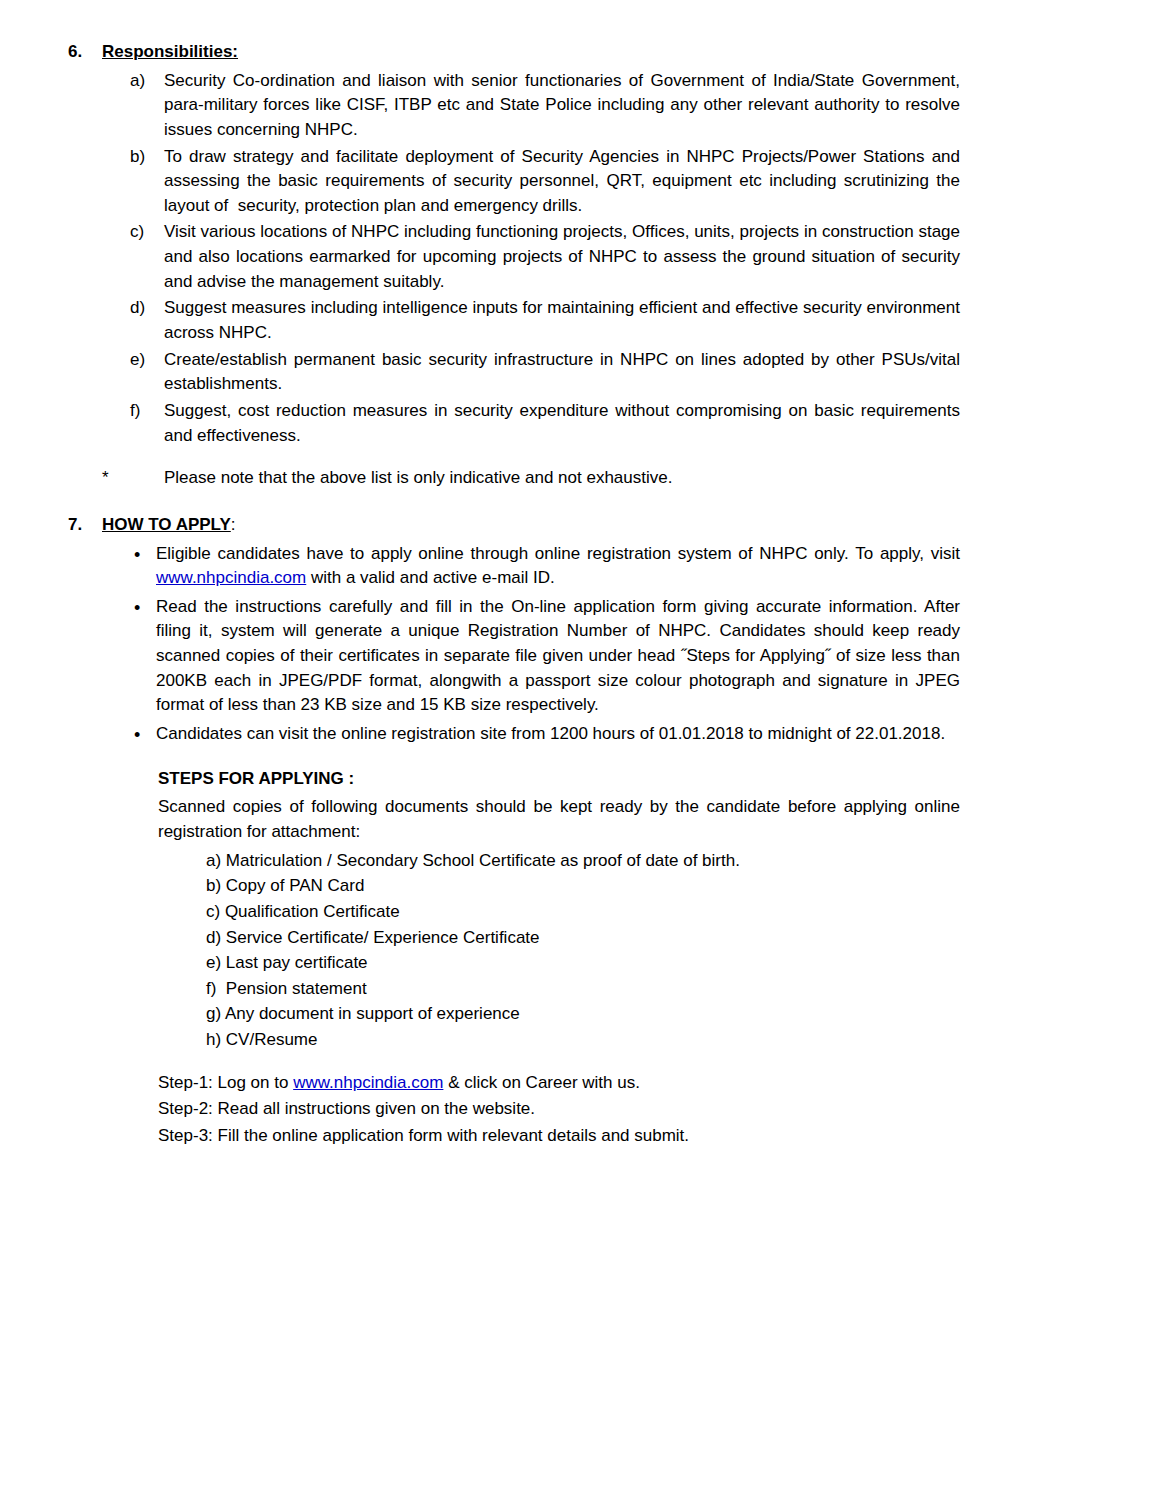Responsibilities:
Security Co-ordination and liaison with senior functionaries of Government of India/State Government, para-military forces like CISF, ITBP etc and State Police including any other relevant authority to resolve issues concerning NHPC.
To draw strategy and facilitate deployment of Security Agencies in NHPC Projects/Power Stations and assessing the basic requirements of security personnel, QRT, equipment etc including scrutinizing the layout of security, protection plan and emergency drills.
Visit various locations of NHPC including functioning projects, Offices, units, projects in construction stage and also locations earmarked for upcoming projects of NHPC to assess the ground situation of security and advise the management suitably.
Suggest measures including intelligence inputs for maintaining efficient and effective security environment across NHPC.
Create/establish permanent basic security infrastructure in NHPC on lines adopted by other PSUs/vital establishments.
Suggest, cost reduction measures in security expenditure without compromising on basic requirements and effectiveness.
* Please note that the above list is only indicative and not exhaustive.
HOW TO APPLY:
Eligible candidates have to apply online through online registration system of NHPC only. To apply, visit www.nhpcindia.com with a valid and active e-mail ID.
Read the instructions carefully and fill in the On-line application form giving accurate information. After filing it, system will generate a unique Registration Number of NHPC. Candidates should keep ready scanned copies of their certificates in separate file given under head ˝Steps for Applying˝ of size less than 200KB each in JPEG/PDF format, alongwith a passport size colour photograph and signature in JPEG format of less than 23 KB size and 15 KB size respectively.
Candidates can visit the online registration site from 1200 hours of 01.01.2018 to midnight of 22.01.2018.
STEPS FOR APPLYING :
Scanned copies of following documents should be kept ready by the candidate before applying online registration for attachment:
a) Matriculation / Secondary School Certificate as proof of date of birth.
b) Copy of PAN Card
c) Qualification Certificate
d) Service Certificate/ Experience Certificate
e) Last pay certificate
f) Pension statement
g) Any document in support of experience
h) CV/Resume
Step-1: Log on to www.nhpcindia.com & click on Career with us.
Step-2: Read all instructions given on the website.
Step-3: Fill the online application form with relevant details and submit.